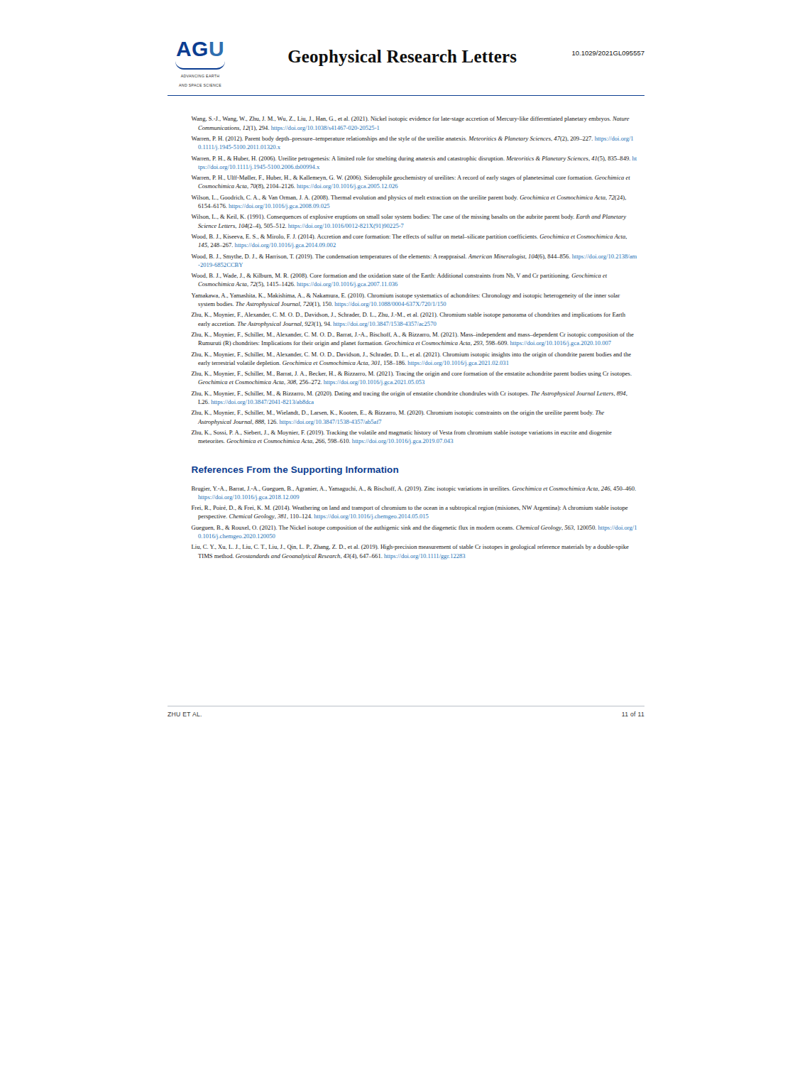AGU Advancing Earth
and Space Science
Geophysical Research Letters
10.1029/2021GL095557
Wang, S.-J., Wang, W., Zhu, J. M., Wu, Z., Liu, J., Han, G., et al. (2021). Nickel isotopic evidence for late-stage accretion of Mercury-like differentiated planetary embryos. Nature Communications, 12(1), 294. https://doi.org/10.1038/s41467-020-20525-1
Warren, P. H. (2012). Parent body depth–pressure–temperature relationships and the style of the ureilite anatexis. Meteoritics & Planetary Sciences, 47(2), 209–227. https://doi.org/10.1111/j.1945-5100.2011.01320.x
Warren, P. H., & Huber, H. (2006). Ureilite petrogenesis: A limited role for smelting during anatexis and catastrophic disruption. Meteoritics & Planetary Sciences, 41(5), 835–849. https://doi.org/10.1111/j.1945-5100.2006.tb00994.x
Warren, P. H., Ulff-Møller, F., Huber, H., & Kallemeyn, G. W. (2006). Siderophile geochemistry of ureilites: A record of early stages of planetesimal core formation. Geochimica et Cosmochimica Acta, 70(8), 2104–2126. https://doi.org/10.1016/j.gca.2005.12.026
Wilson, L., Goodrich, C. A., & Van Orman, J. A. (2008). Thermal evolution and physics of melt extraction on the ureilite parent body. Geochimica et Cosmochimica Acta, 72(24), 6154–6176. https://doi.org/10.1016/j.gca.2008.09.025
Wilson, L., & Keil, K. (1991). Consequences of explosive eruptions on small solar system bodies: The case of the missing basalts on the aubrite parent body. Earth and Planetary Science Letters, 104(2–4), 505–512. https://doi.org/10.1016/0012-821X(91)90225-7
Wood, B. J., Kiseeva, E. S., & Mirolo, F. J. (2014). Accretion and core formation: The effects of sulfur on metal–silicate partition coefficients. Geochimica et Cosmochimica Acta, 145, 248–267. https://doi.org/10.1016/j.gca.2014.09.002
Wood, B. J., Smythe, D. J., & Harrison, T. (2019). The condensation temperatures of the elements: A reappraisal. American Mineralogist, 104(6), 844–856. https://doi.org/10.2138/am-2019-6852CCBY
Wood, B. J., Wade, J., & Kilburn, M. R. (2008). Core formation and the oxidation state of the Earth: Additional constraints from Nb, V and Cr partitioning. Geochimica et Cosmochimica Acta, 72(5), 1415–1426. https://doi.org/10.1016/j.gca.2007.11.036
Yamakawa, A., Yamashita, K., Makishima, A., & Nakamura, E. (2010). Chromium isotope systematics of achondrites: Chronology and isotopic heterogeneity of the inner solar system bodies. The Astrophysical Journal, 720(1), 150. https://doi.org/10.1088/0004-637X/720/1/150
Zhu, K., Moynier, F., Alexander, C. M. O. D., Davidson, J., Schrader, D. L., Zhu, J.-M., et al. (2021). Chromium stable isotope panorama of chondrites and implications for Earth early accretion. The Astrophysical Journal, 923(1), 94. https://doi.org/10.3847/1538-4357/ac2570
Zhu, K., Moynier, F., Schiller, M., Alexander, C. M. O. D., Barrat, J.-A., Bischoff, A., & Bizzarro, M. (2021). Mass–independent and mass–dependent Cr isotopic composition of the Rumuruti (R) chondrites: Implications for their origin and planet formation. Geochimica et Cosmochimica Acta, 293, 598–609. https://doi.org/10.1016/j.gca.2020.10.007
Zhu, K., Moynier, F., Schiller, M., Alexander, C. M. O. D., Davidson, J., Schrader, D. L., et al. (2021). Chromium isotopic insights into the origin of chondrite parent bodies and the early terrestrial volatile depletion. Geochimica et Cosmochimica Acta, 301, 158–186. https://doi.org/10.1016/j.gca.2021.02.031
Zhu, K., Moynier, F., Schiller, M., Barrat, J. A., Becker, H., & Bizzarro, M. (2021). Tracing the origin and core formation of the enstatite achondrite parent bodies using Cr isotopes. Geochimica et Cosmochimica Acta, 308, 256–272. https://doi.org/10.1016/j.gca.2021.05.053
Zhu, K., Moynier, F., Schiller, M., & Bizzarro, M. (2020). Dating and tracing the origin of enstatite chondrite chondrules with Cr isotopes. The Astrophysical Journal Letters, 894, L26. https://doi.org/10.3847/2041-8213/ab8dca
Zhu, K., Moynier, F., Schiller, M., Wielandt, D., Larsen, K., Kooten, E., & Bizzarro, M. (2020). Chromium isotopic constraints on the origin the ureilite parent body. The Astrophysical Journal, 888, 126. https://doi.org/10.3847/1538-4357/ab5af7
Zhu, K., Sossi, P. A., Siebert, J., & Moynier, F. (2019). Tracking the volatile and magmatic history of Vesta from chromium stable isotope variations in eucrite and diogenite meteorites. Geochimica et Cosmochimica Acta, 266, 598–610. https://doi.org/10.1016/j.gca.2019.07.043
References From the Supporting Information
Brugier, Y.-A., Barrat, J.-A., Gueguen, B., Agranier, A., Yamaguchi, A., & Bischoff, A. (2019). Zinc isotopic variations in ureilites. Geochimica et Cosmochimica Acta, 246, 450–460. https://doi.org/10.1016/j.gca.2018.12.009
Frei, R., Poiré, D., & Frei, K. M. (2014). Weathering on land and transport of chromium to the ocean in a subtropical region (misiones, NW Argentina): A chromium stable isotope perspective. Chemical Geology, 381, 110–124. https://doi.org/10.1016/j.chemgeo.2014.05.015
Gueguen, B., & Rouxel, O. (2021). The Nickel isotope composition of the authigenic sink and the diagenetic flux in modern oceans. Chemical Geology, 563, 120050. https://doi.org/10.1016/j.chemgeo.2020.120050
Liu, C. Y., Xu, L. J., Liu, C. T., Liu, J., Qin, L. P., Zhang, Z. D., et al. (2019). High-precision measurement of stable Cr isotopes in geological reference materials by a double-spike TIMS method. Geostandards and Geoanalytical Research, 43(4), 647–661. https://doi.org/10.1111/ggr.12283
ZHU ET AL. 11 of 11